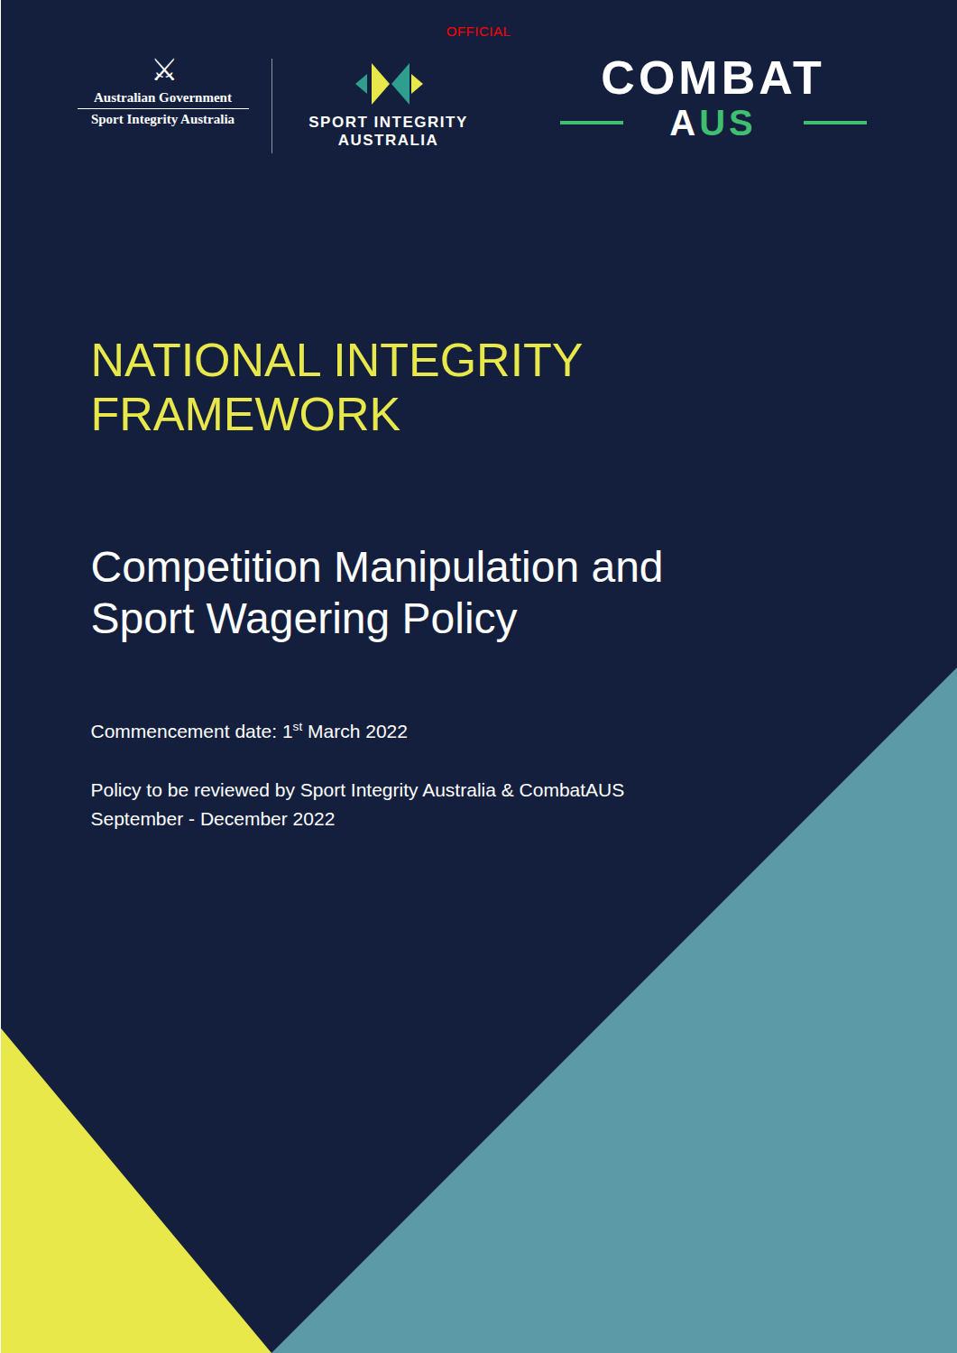OFFICIAL
⚔
Australian Government
Sport Integrity Australia
SPORT INTEGRITY
AUSTRALIA
COMBAT
AUS
NATIONAL INTEGRITY
FRAMEWORK
Competition Manipulation and
Sport Wagering Policy
Commencement date: 1st March 2022
Policy to be reviewed by Sport Integrity Australia & CombatAUS
September - December 2022